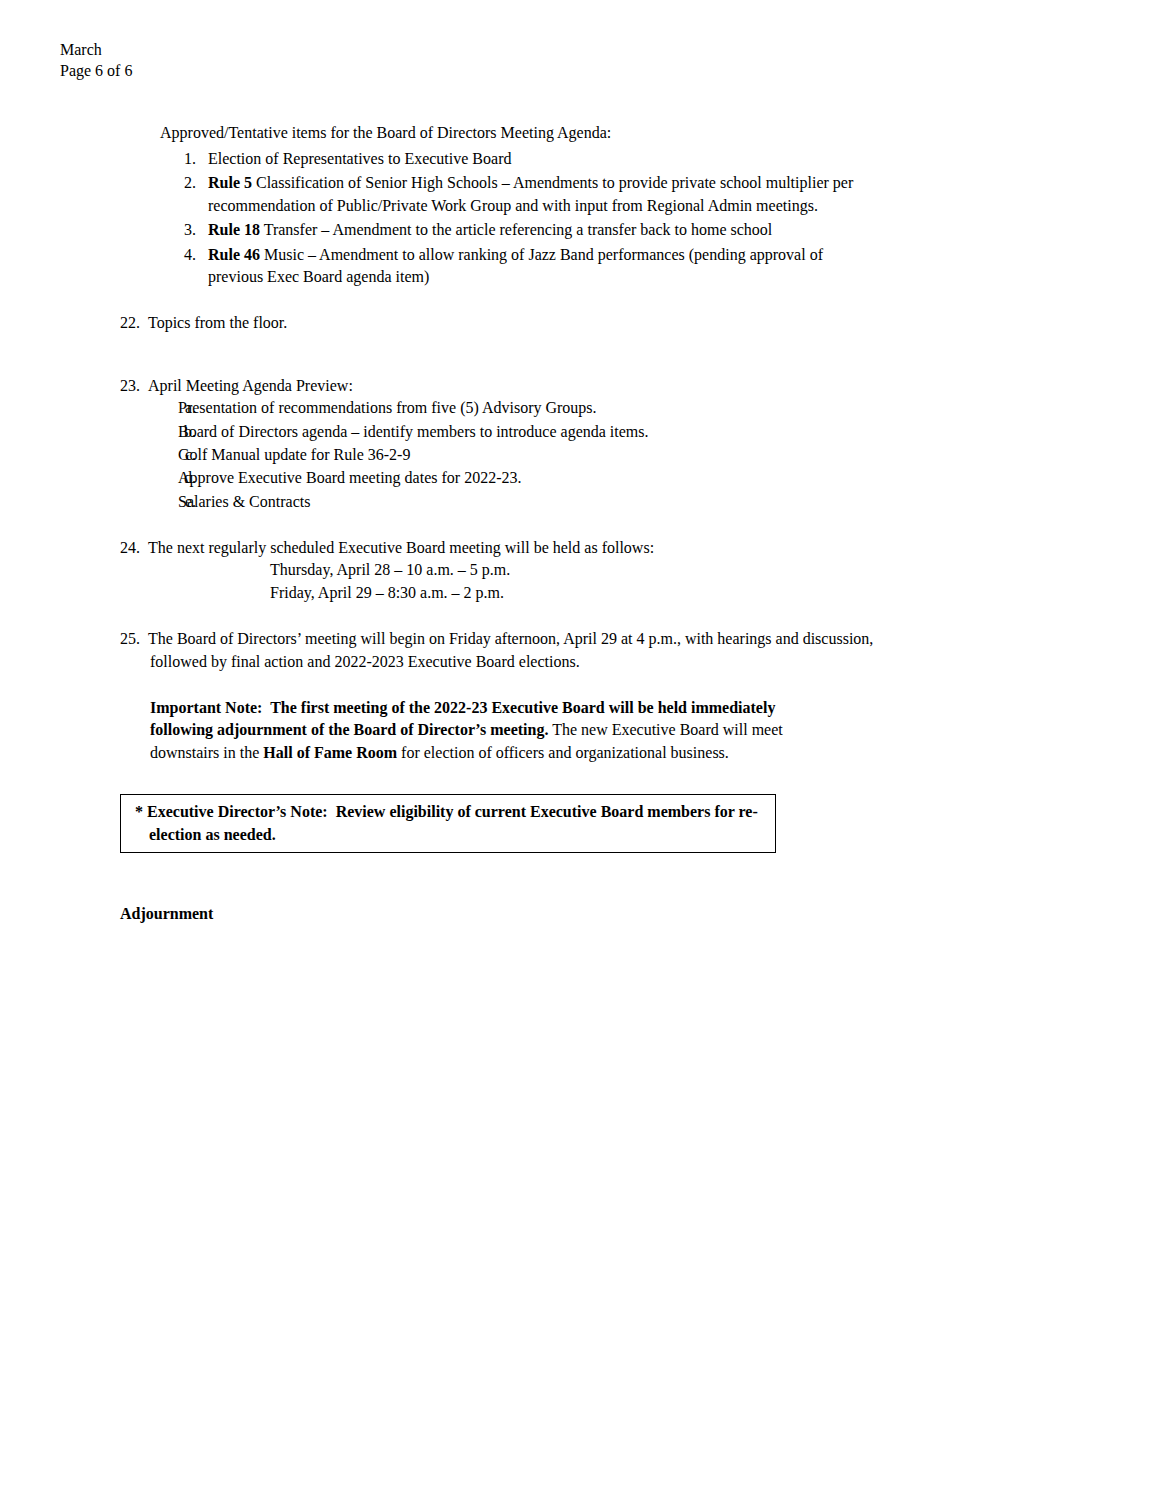March
Page 6 of 6
Approved/Tentative items for the Board of Directors Meeting Agenda:
Election of Representatives to Executive Board
Rule 5 Classification of Senior High Schools – Amendments to provide private school multiplier per recommendation of Public/Private Work Group and with input from Regional Admin meetings.
Rule 18 Transfer – Amendment to the article referencing a transfer back to home school
Rule 46 Music – Amendment to allow ranking of Jazz Band performances (pending approval of previous Exec Board agenda item)
22. Topics from the floor.
23. April Meeting Agenda Preview:
Presentation of recommendations from five (5) Advisory Groups.
Board of Directors agenda – identify members to introduce agenda items.
Golf Manual update for Rule 36-2-9
Approve Executive Board meeting dates for 2022-23.
Salaries & Contracts
24. The next regularly scheduled Executive Board meeting will be held as follows:
Thursday, April 28 – 10 a.m. – 5 p.m.
Friday, April 29 – 8:30 a.m. – 2 p.m.
25. The Board of Directors’ meeting will begin on Friday afternoon, April 29 at 4 p.m., with hearings and discussion, followed by final action and 2022-2023 Executive Board elections.
Important Note: The first meeting of the 2022-23 Executive Board will be held immediately following adjournment of the Board of Director’s meeting. The new Executive Board will meet downstairs in the Hall of Fame Room for election of officers and organizational business.
* Executive Director’s Note: Review eligibility of current Executive Board members for re-election as needed.
Adjournment